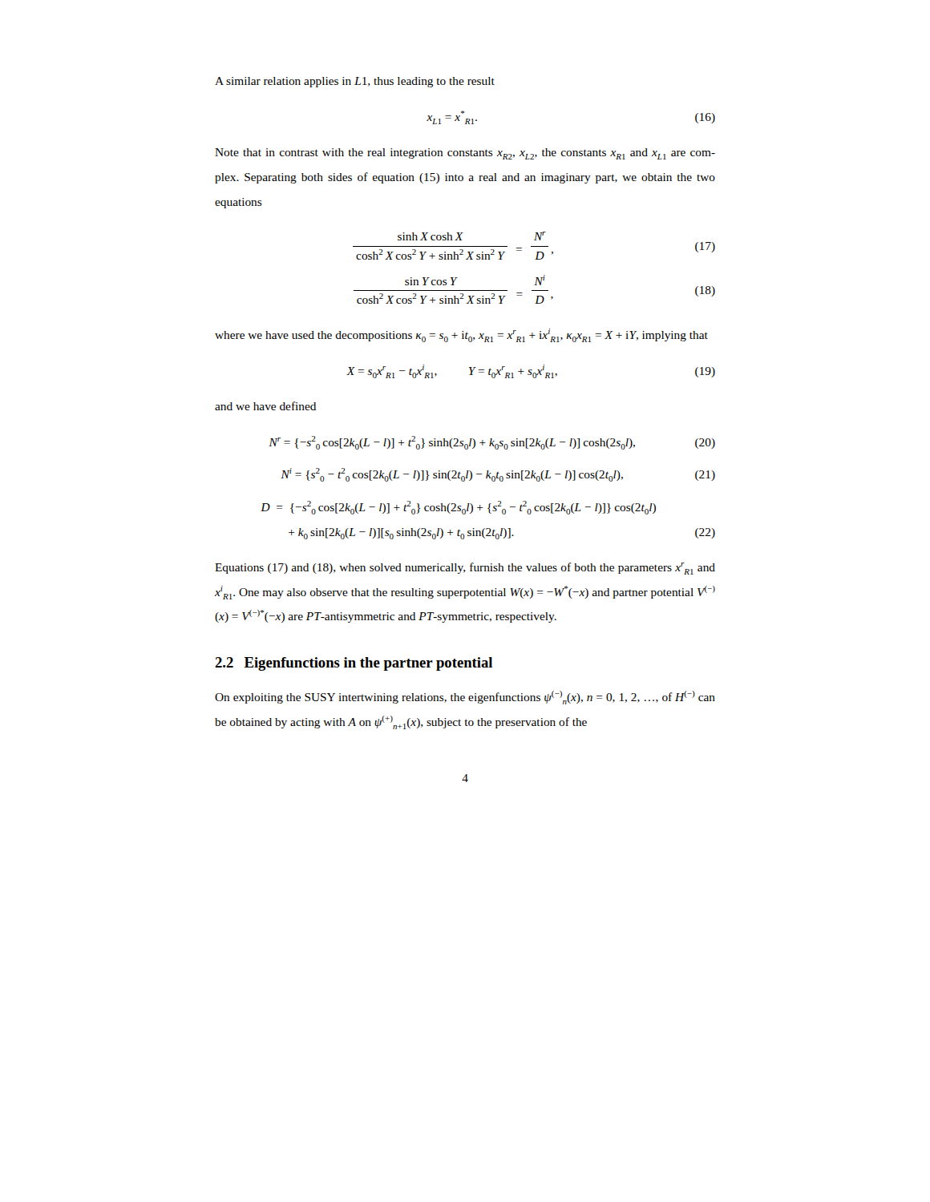A similar relation applies in L1, thus leading to the result
xL1 = x*R1.
(16)
Note that in contrast with the real integration constants xR2, xL2, the constants xR1 and xL1 are complex. Separating both sides of equation (15) into a real and an imaginary part, we obtain the two equations
sinh X cosh X cosh2 X cos2 Y + sinh2 X sin2 Y = Nr D ,
(17)
sin Y cos Y cosh2 X cos2 Y + sinh2 X sin2 Y = Ni D ,
(18)
where we have used the decompositions κ0 = s0 + it0, xR1 = xrR1 + ixiR1, κ0xR1 = X + iY, implying that
X = s0xrR1 − t0xiR1,    Y = t0xrR1 + s0xiR1,
(19)
and we have defined
Nr = {−s20 cos[2k0(L − l)] + t20} sinh(2s0l) + k0s0 sin[2k0(L − l)] cosh(2s0l),
(20)
Ni = {s20 − t20 cos[2k0(L − l)]} sin(2t0l) − k0t0 sin[2k0(L − l)] cos(2t0l),
(21)
D = {−s20 cos[2k0(L − l)] + t20} cosh(2s0l) + {s20 − t20 cos[2k0(L − l)]} cos(2t0l)
+ k0 sin[2k0(L − l)][s0 sinh(2s0l) + t0 sin(2t0l)].
(22)
Equations (17) and (18), when solved numerically, furnish the values of both the parameters xrR1 and xiR1. One may also observe that the resulting superpotential W(x) = −W*(−x) and partner potential V(−)(x) = V(−)*(−x) are PT-antisymmetric and PT-symmetric, respectively.
2.2 Eigenfunctions in the partner potential
On exploiting the SUSY intertwining relations, the eigenfunctions ψ(−)n(x), n = 0, 1, 2, …, of H(−) can be obtained by acting with A on ψ(+)n+1(x), subject to the preservation of the
4